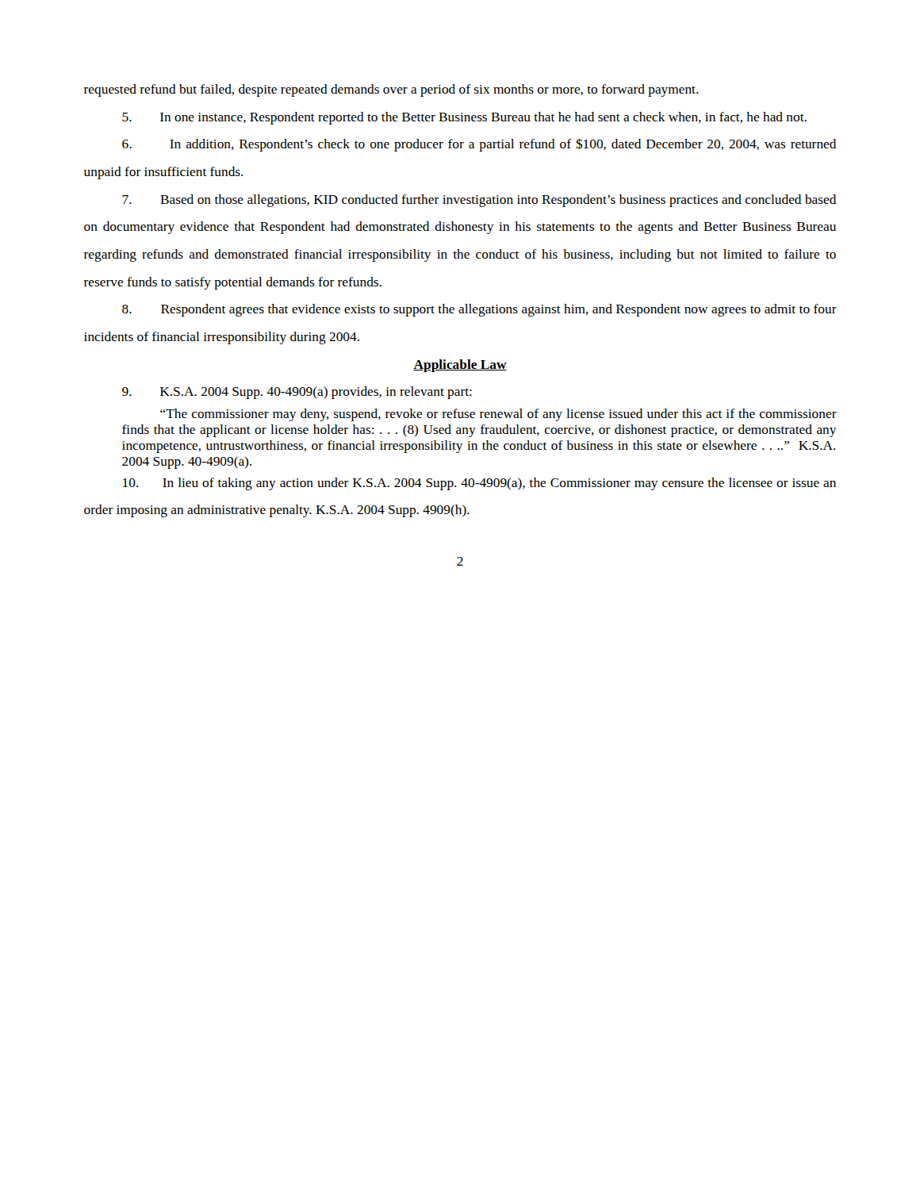requested refund but failed, despite repeated demands over a period of six months or more, to forward payment.
5. In one instance, Respondent reported to the Better Business Bureau that he had sent a check when, in fact, he had not.
6. In addition, Respondent’s check to one producer for a partial refund of $100, dated December 20, 2004, was returned unpaid for insufficient funds.
7. Based on those allegations, KID conducted further investigation into Respondent’s business practices and concluded based on documentary evidence that Respondent had demonstrated dishonesty in his statements to the agents and Better Business Bureau regarding refunds and demonstrated financial irresponsibility in the conduct of his business, including but not limited to failure to reserve funds to satisfy potential demands for refunds.
8. Respondent agrees that evidence exists to support the allegations against him, and Respondent now agrees to admit to four incidents of financial irresponsibility during 2004.
Applicable Law
9. K.S.A. 2004 Supp. 40-4909(a) provides, in relevant part:
“The commissioner may deny, suspend, revoke or refuse renewal of any license issued under this act if the commissioner finds that the applicant or license holder has: . . . (8) Used any fraudulent, coercive, or dishonest practice, or demonstrated any incompetence, untrustworthiness, or financial irresponsibility in the conduct of business in this state or elsewhere . . ..” K.S.A. 2004 Supp. 40-4909(a).
10. In lieu of taking any action under K.S.A. 2004 Supp. 40-4909(a), the Commissioner may censure the licensee or issue an order imposing an administrative penalty. K.S.A. 2004 Supp. 4909(h).
2